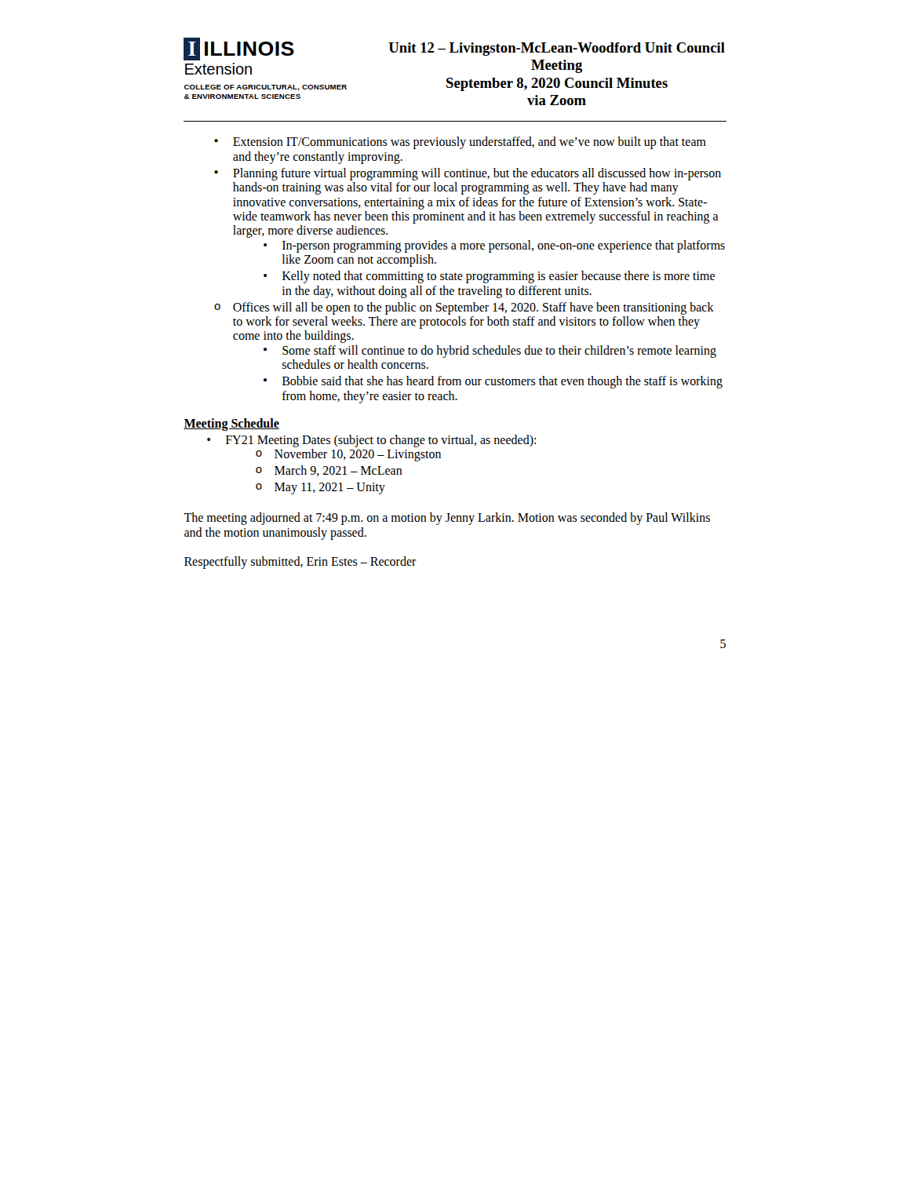IILLINOIS
Extension
COLLEGE OF AGRICULTURAL, CONSUMER
& ENVIRONMENTAL SCIENCES
Unit 12 – Livingston-McLean-Woodford Unit Council Meeting
September 8, 2020 Council Minutes
via Zoom
Extension IT/Communications was previously understaffed, and we’ve now built up that team and they’re constantly improving.
Planning future virtual programming will continue, but the educators all discussed how in-person hands-on training was also vital for our local programming as well. They have had many innovative conversations, entertaining a mix of ideas for the future of Extension’s work. State-wide teamwork has never been this prominent and it has been extremely successful in reaching a larger, more diverse audiences.
In-person programming provides a more personal, one-on-one experience that platforms like Zoom can not accomplish.
Kelly noted that committing to state programming is easier because there is more time in the day, without doing all of the traveling to different units.
Offices will all be open to the public on September 14, 2020. Staff have been transitioning back to work for several weeks. There are protocols for both staff and visitors to follow when they come into the buildings.
Some staff will continue to do hybrid schedules due to their children’s remote learning schedules or health concerns.
Bobbie said that she has heard from our customers that even though the staff is working from home, they’re easier to reach.
Meeting Schedule
FY21 Meeting Dates (subject to change to virtual, as needed):
November 10, 2020 – Livingston
March 9, 2021 – McLean
May 11, 2021 – Unity
The meeting adjourned at 7:49 p.m. on a motion by Jenny Larkin. Motion was seconded by Paul Wilkins and the motion unanimously passed.
Respectfully submitted, Erin Estes – Recorder
5